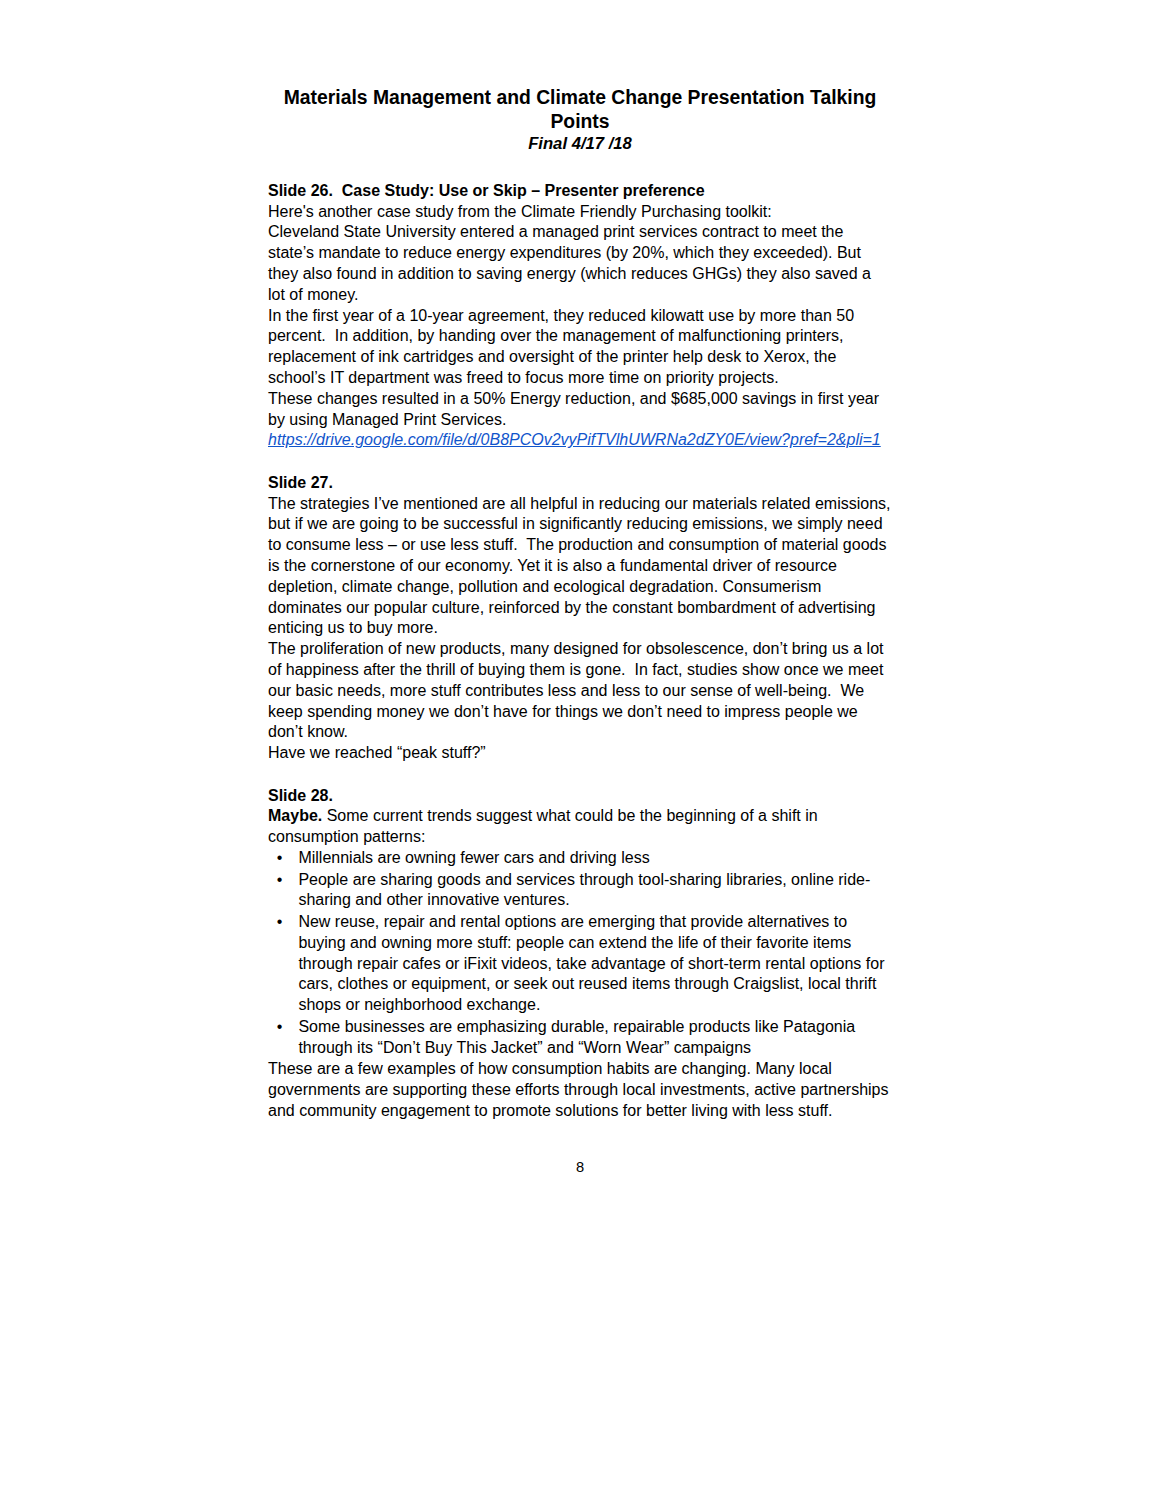Materials Management and Climate Change Presentation Talking Points
Final 4/17 /18
Slide 26. Case Study: Use or Skip – Presenter preference
Here's another case study from the Climate Friendly Purchasing toolkit:
Cleveland State University entered a managed print services contract to meet the state’s mandate to reduce energy expenditures (by 20%, which they exceeded). But they also found in addition to saving energy (which reduces GHGs) they also saved a lot of money.
In the first year of a 10-year agreement, they reduced kilowatt use by more than 50 percent. In addition, by handing over the management of malfunctioning printers, replacement of ink cartridges and oversight of the printer help desk to Xerox, the school’s IT department was freed to focus more time on priority projects.
These changes resulted in a 50% Energy reduction, and $685,000 savings in first year by using Managed Print Services.
https://drive.google.com/file/d/0B8PCOv2vyPifTVlhUWRNa2dZY0E/view?pref=2&pli=1
Slide 27.
The strategies I’ve mentioned are all helpful in reducing our materials related emissions, but if we are going to be successful in significantly reducing emissions, we simply need to consume less – or use less stuff. The production and consumption of material goods is the cornerstone of our economy. Yet it is also a fundamental driver of resource depletion, climate change, pollution and ecological degradation. Consumerism dominates our popular culture, reinforced by the constant bombardment of advertising enticing us to buy more.
The proliferation of new products, many designed for obsolescence, don’t bring us a lot of happiness after the thrill of buying them is gone. In fact, studies show once we meet our basic needs, more stuff contributes less and less to our sense of well-being. We keep spending money we don’t have for things we don’t need to impress people we don’t know.
Have we reached “peak stuff?”
Slide 28.
Maybe. Some current trends suggest what could be the beginning of a shift in consumption patterns:
Millennials are owning fewer cars and driving less
People are sharing goods and services through tool-sharing libraries, online ride-sharing and other innovative ventures.
New reuse, repair and rental options are emerging that provide alternatives to buying and owning more stuff: people can extend the life of their favorite items through repair cafes or iFixit videos, take advantage of short-term rental options for cars, clothes or equipment, or seek out reused items through Craigslist, local thrift shops or neighborhood exchange.
Some businesses are emphasizing durable, repairable products like Patagonia through its “Don’t Buy This Jacket” and “Worn Wear” campaigns
These are a few examples of how consumption habits are changing. Many local governments are supporting these efforts through local investments, active partnerships and community engagement to promote solutions for better living with less stuff.
8